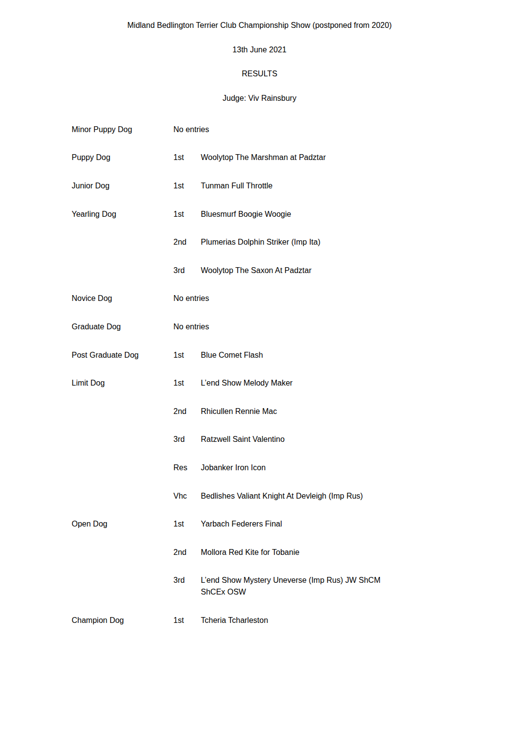Midland Bedlington Terrier Club Championship Show (postponed from 2020)
13th June 2021
RESULTS
Judge: Viv Rainsbury
| Minor Puppy Dog | No entries |
| Puppy Dog | 1st | Woolytop The Marshman at Padztar |
| Junior Dog | 1st | Tunman Full Throttle |
| Yearling Dog | 1st | Bluesmurf Boogie Woogie |
| | 2nd | Plumerias Dolphin Striker (Imp Ita) |
| | 3rd | Woolytop The Saxon At Padztar |
| Novice Dog | No entries |
| Graduate Dog | No entries |
| Post Graduate Dog | 1st | Blue Comet Flash |
| Limit Dog | 1st | L’end Show Melody Maker |
| | 2nd | Rhicullen Rennie Mac |
| | 3rd | Ratzwell Saint Valentino |
| | Res | Jobanker Iron Icon |
| | Vhc | Bedlishes Valiant Knight At Devleigh (Imp Rus) |
| Open Dog | 1st | Yarbach Federers Final |
| | 2nd | Mollora Red Kite for Tobanie |
| | 3rd | L’end Show Mystery Uneverse (Imp Rus) JW ShCM ShCEx OSW |
| Champion Dog | 1st | Tcheria Tcharleston |